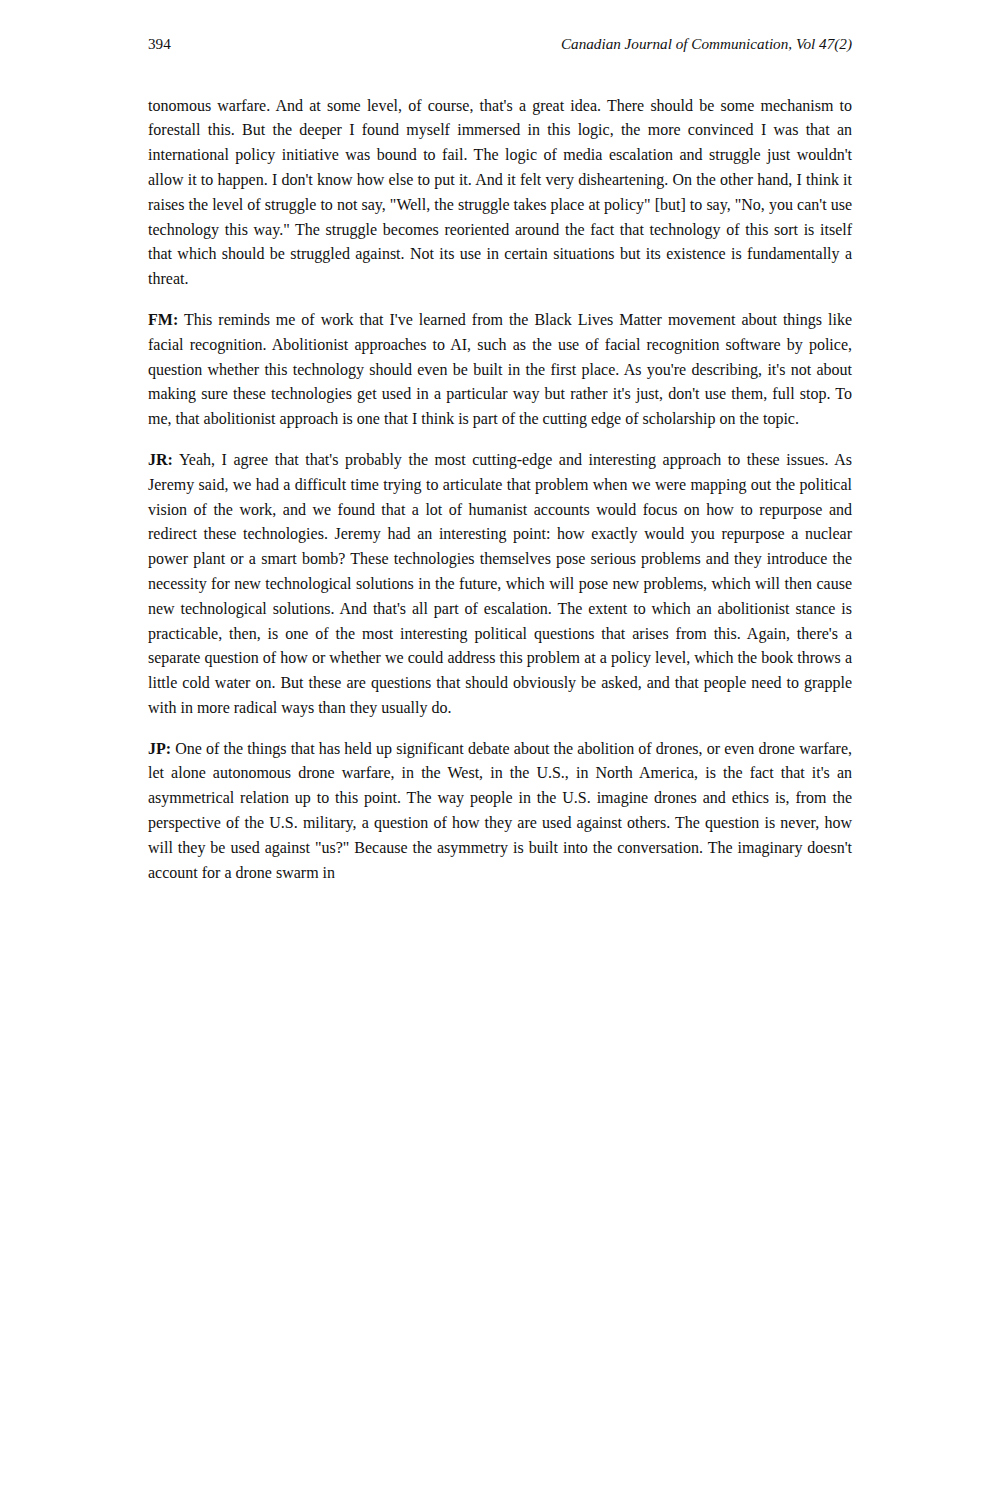394 Canadian Journal of Communication, Vol 47(2)
tonomous warfare. And at some level, of course, that's a great idea. There should be some mechanism to forestall this. But the deeper I found myself immersed in this logic, the more convinced I was that an international policy initiative was bound to fail. The logic of media escalation and struggle just wouldn't allow it to happen. I don't know how else to put it. And it felt very disheartening. On the other hand, I think it raises the level of struggle to not say, "Well, the struggle takes place at policy" [but] to say, "No, you can't use technology this way." The struggle becomes reoriented around the fact that technology of this sort is itself that which should be struggled against. Not its use in certain situations but its existence is fundamentally a threat.
FM: This reminds me of work that I've learned from the Black Lives Matter movement about things like facial recognition. Abolitionist approaches to AI, such as the use of facial recognition software by police, question whether this technology should even be built in the first place. As you're describing, it's not about making sure these technologies get used in a particular way but rather it's just, don't use them, full stop. To me, that abolitionist approach is one that I think is part of the cutting edge of scholarship on the topic.
JR: Yeah, I agree that that's probably the most cutting-edge and interesting approach to these issues. As Jeremy said, we had a difficult time trying to articulate that problem when we were mapping out the political vision of the work, and we found that a lot of humanist accounts would focus on how to repurpose and redirect these technologies. Jeremy had an interesting point: how exactly would you repurpose a nuclear power plant or a smart bomb? These technologies themselves pose serious problems and they introduce the necessity for new technological solutions in the future, which will pose new problems, which will then cause new technological solutions. And that's all part of escalation. The extent to which an abolitionist stance is practicable, then, is one of the most interesting political questions that arises from this. Again, there's a separate question of how or whether we could address this problem at a policy level, which the book throws a little cold water on. But these are questions that should obviously be asked, and that people need to grapple with in more radical ways than they usually do.
JP: One of the things that has held up significant debate about the abolition of drones, or even drone warfare, let alone autonomous drone warfare, in the West, in the U.S., in North America, is the fact that it's an asymmetrical relation up to this point. The way people in the U.S. imagine drones and ethics is, from the perspective of the U.S. military, a question of how they are used against others. The question is never, how will they be used against "us?" Because the asymmetry is built into the conversation. The imaginary doesn't account for a drone swarm in